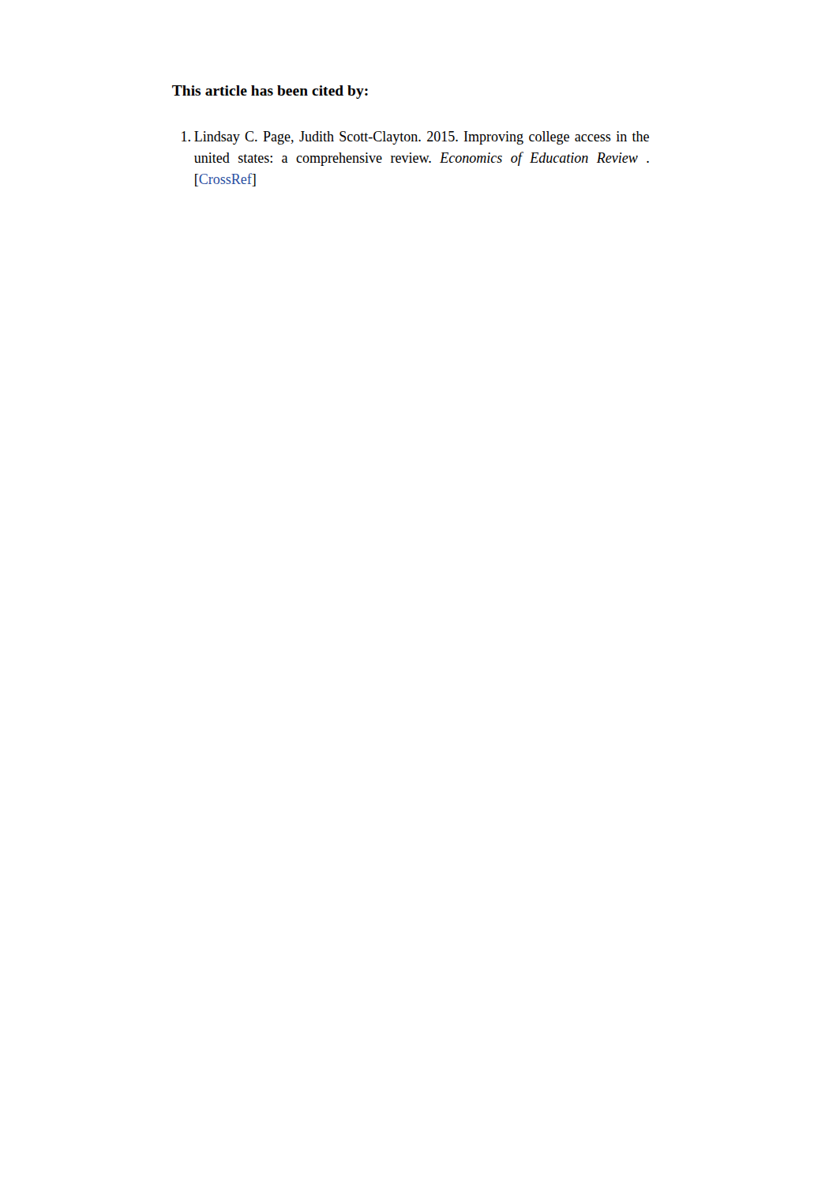This article has been cited by:
Lindsay C. Page, Judith Scott-Clayton. 2015. Improving college access in the united states: a comprehensive review. Economics of Education Review . [CrossRef]